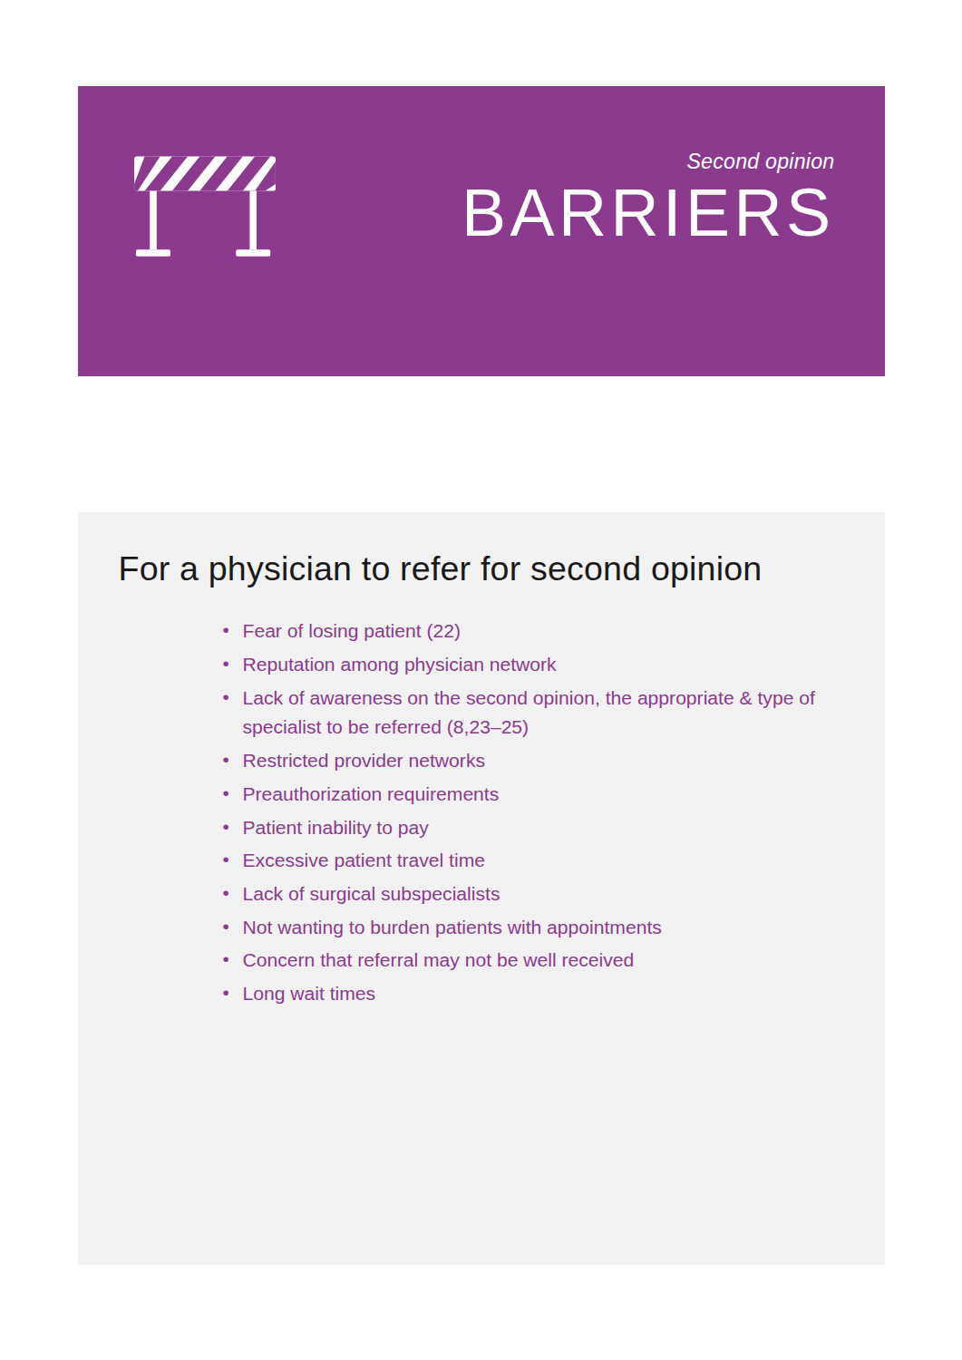Second opinion
BARRIERS
For a physician to refer for second opinion
Fear of losing patient (22)
Reputation among physician network
Lack of awareness on the second opinion, the appropriate & type of specialist to be referred (8,23–25)
Restricted provider networks
Preauthorization requirements
Patient inability to pay
Excessive patient travel time
Lack of surgical subspecialists
Not wanting to burden patients with appointments
Concern that referral may not be well received
Long wait times